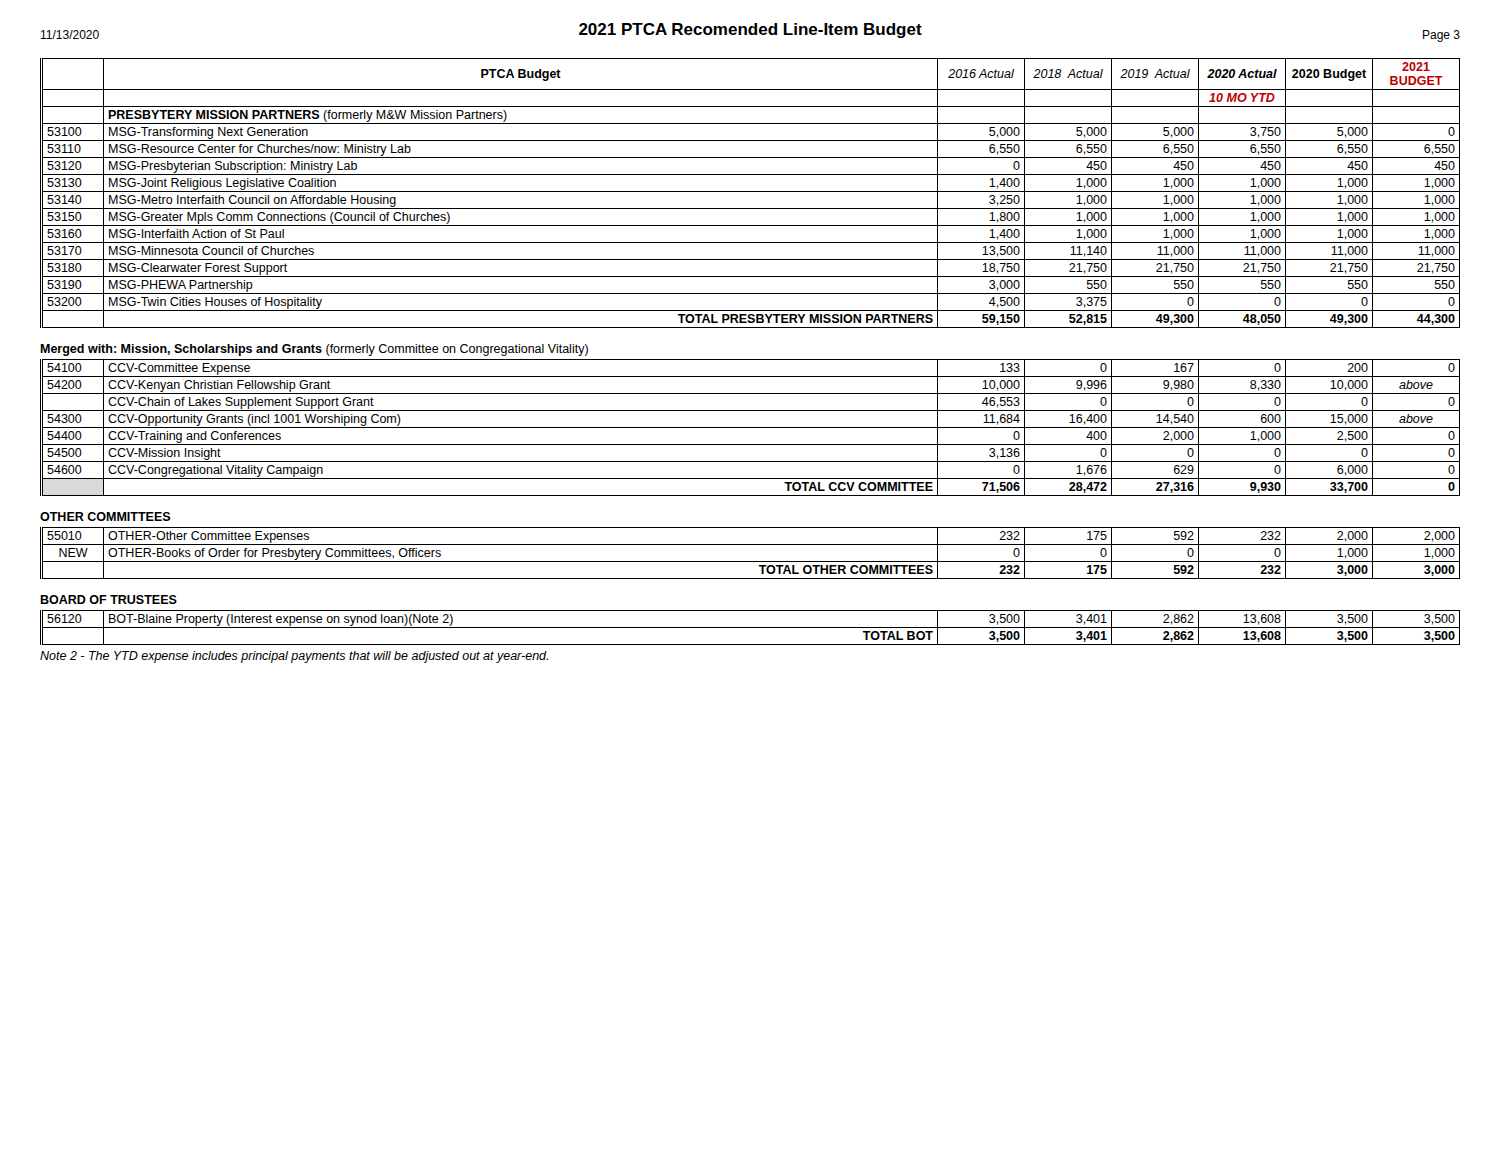11/13/2020
2021 PTCA Recomended Line-Item Budget
Page 3
| | PTCA Budget | 2016 Actual | 2018 Actual | 2019 Actual | 2020 Actual | 2020 Budget | 2021 BUDGET |
| | | | | | 10 MO YTD | | |
| | PRESBYTERY MISSION PARTNERS (formerly M&W Mission Partners) | | | | | | |
| 53100 | MSG-Transforming Next Generation | 5,000 | 5,000 | 5,000 | 3,750 | 5,000 | 0 |
| 53110 | MSG-Resource Center for Churches/now: Ministry Lab | 6,550 | 6,550 | 6,550 | 6,550 | 6,550 | 6,550 |
| 53120 | MSG-Presbyterian Subscription: Ministry Lab | 0 | 450 | 450 | 450 | 450 | 450 |
| 53130 | MSG-Joint Religious Legislative Coalition | 1,400 | 1,000 | 1,000 | 1,000 | 1,000 | 1,000 |
| 53140 | MSG-Metro Interfaith Council on Affordable Housing | 3,250 | 1,000 | 1,000 | 1,000 | 1,000 | 1,000 |
| 53150 | MSG-Greater Mpls Comm Connections (Council of Churches) | 1,800 | 1,000 | 1,000 | 1,000 | 1,000 | 1,000 |
| 53160 | MSG-Interfaith Action of St Paul | 1,400 | 1,000 | 1,000 | 1,000 | 1,000 | 1,000 |
| 53170 | MSG-Minnesota Council of Churches | 13,500 | 11,140 | 11,000 | 11,000 | 11,000 | 11,000 |
| 53180 | MSG-Clearwater Forest Support | 18,750 | 21,750 | 21,750 | 21,750 | 21,750 | 21,750 |
| 53190 | MSG-PHEWA Partnership | 3,000 | 550 | 550 | 550 | 550 | 550 |
| 53200 | MSG-Twin Cities Houses of Hospitality | 4,500 | 3,375 | 0 | 0 | 0 | 0 |
| | TOTAL PRESBYTERY MISSION PARTNERS | 59,150 | 52,815 | 49,300 | 48,050 | 49,300 | 44,300 |
Merged with: Mission, Scholarships and Grants (formerly Committee on Congregational Vitality)
| 54100 | CCV-Committee Expense | 133 | 0 | 167 | 0 | 200 | 0 |
| 54200 | CCV-Kenyan Christian Fellowship Grant | 10,000 | 9,996 | 9,980 | 8,330 | 10,000 | above |
| | CCV-Chain of Lakes Supplement Support Grant | 46,553 | 0 | 0 | 0 | 0 | 0 |
| 54300 | CCV-Opportunity Grants (incl 1001 Worshiping Com) | 11,684 | 16,400 | 14,540 | 600 | 15,000 | above |
| 54400 | CCV-Training and Conferences | 0 | 400 | 2,000 | 1,000 | 2,500 | 0 |
| 54500 | CCV-Mission Insight | 3,136 | 0 | 0 | 0 | 0 | 0 |
| 54600 | CCV-Congregational Vitality Campaign | 0 | 1,676 | 629 | 0 | 6,000 | 0 |
| | TOTAL CCV COMMITTEE | 71,506 | 28,472 | 27,316 | 9,930 | 33,700 | 0 |
OTHER COMMITTEES
| 55010 | OTHER-Other Committee Expenses | 232 | 175 | 592 | 232 | 2,000 | 2,000 |
| NEW | OTHER-Books of Order for Presbytery Committees, Officers | 0 | 0 | 0 | 0 | 1,000 | 1,000 |
| | TOTAL OTHER COMMITTEES | 232 | 175 | 592 | 232 | 3,000 | 3,000 |
BOARD OF TRUSTEES
| 56120 | BOT-Blaine Property (Interest expense on synod loan)(Note 2) | 3,500 | 3,401 | 2,862 | 13,608 | 3,500 | 3,500 |
| | TOTAL BOT | 3,500 | 3,401 | 2,862 | 13,608 | 3,500 | 3,500 |
Note 2 - The YTD expense includes principal payments that will be adjusted out at year-end.